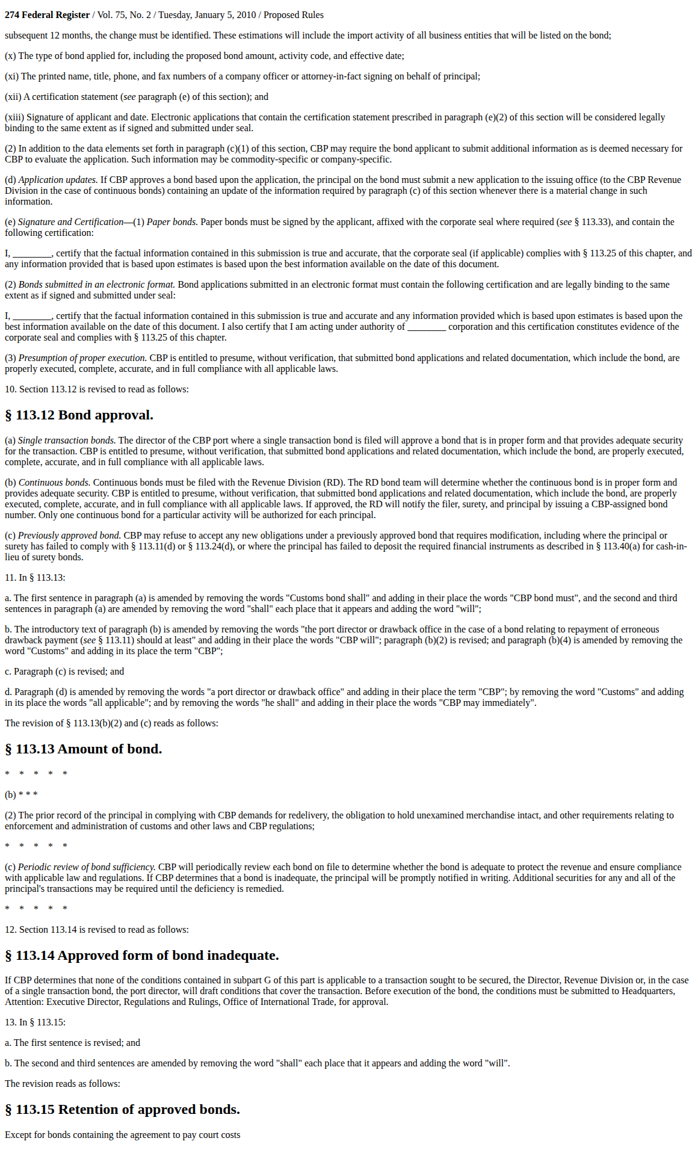274 Federal Register / Vol. 75, No. 2 / Tuesday, January 5, 2010 / Proposed Rules
subsequent 12 months, the change must be identified. These estimations will include the import activity of all business entities that will be listed on the bond;
(x) The type of bond applied for, including the proposed bond amount, activity code, and effective date;
(xi) The printed name, title, phone, and fax numbers of a company officer or attorney-in-fact signing on behalf of principal;
(xii) A certification statement (see paragraph (e) of this section); and
(xiii) Signature of applicant and date. Electronic applications that contain the certification statement prescribed in paragraph (e)(2) of this section will be considered legally binding to the same extent as if signed and submitted under seal.
(2) In addition to the data elements set forth in paragraph (c)(1) of this section, CBP may require the bond applicant to submit additional information as is deemed necessary for CBP to evaluate the application. Such information may be commodity-specific or company-specific.
(d) Application updates. If CBP approves a bond based upon the application, the principal on the bond must submit a new application to the issuing office (to the CBP Revenue Division in the case of continuous bonds) containing an update of the information required by paragraph (c) of this section whenever there is a material change in such information.
(e) Signature and Certification—(1) Paper bonds. Paper bonds must be signed by the applicant, affixed with the corporate seal where required (see § 113.33), and contain the following certification:
I, ________, certify that the factual information contained in this submission is true and accurate, that the corporate seal (if applicable) complies with § 113.25 of this chapter, and any information provided that is based upon estimates is based upon the best information available on the date of this document.
(2) Bonds submitted in an electronic format. Bond applications submitted in an electronic format must contain the following certification and are legally binding to the same extent as if signed and submitted under seal:
I, ________, certify that the factual information contained in this submission is true and accurate and any information provided which is based upon estimates is based upon the best information available on the date of this document. I also certify that I am acting under authority of ________ corporation and this certification constitutes evidence of the corporate seal and complies with § 113.25 of this chapter.
(3) Presumption of proper execution. CBP is entitled to presume, without verification, that submitted bond applications and related documentation, which include the bond, are properly executed, complete, accurate, and in full compliance with all applicable laws.
10. Section 113.12 is revised to read as follows:
§ 113.12 Bond approval.
(a) Single transaction bonds. The director of the CBP port where a single transaction bond is filed will approve a bond that is in proper form and that provides adequate security for the transaction. CBP is entitled to presume, without verification, that submitted bond applications and related documentation, which include the bond, are properly executed, complete, accurate, and in full compliance with all applicable laws.
(b) Continuous bonds. Continuous bonds must be filed with the Revenue Division (RD). The RD bond team will determine whether the continuous bond is in proper form and provides adequate security. CBP is entitled to presume, without verification, that submitted bond applications and related documentation, which include the bond, are properly executed, complete, accurate, and in full compliance with all applicable laws. If approved, the RD will notify the filer, surety, and principal by issuing a CBP-assigned bond number. Only one continuous bond for a particular activity will be authorized for each principal.
(c) Previously approved bond. CBP may refuse to accept any new obligations under a previously approved bond that requires modification, including where the principal or surety has failed to comply with § 113.11(d) or § 113.24(d), or where the principal has failed to deposit the required financial instruments as described in § 113.40(a) for cash-in-lieu of surety bonds.
11. In § 113.13:
a. The first sentence in paragraph (a) is amended by removing the words "Customs bond shall" and adding in their place the words "CBP bond must", and the second and third sentences in paragraph (a) are amended by removing the word "shall" each place that it appears and adding the word "will";
b. The introductory text of paragraph (b) is amended by removing the words "the port director or drawback office in the case of a bond relating to repayment of erroneous drawback payment (see § 113.11) should at least" and adding in their place the words "CBP will"; paragraph (b)(2) is revised; and paragraph (b)(4) is amended by removing the word "Customs" and adding in its place the term "CBP";
c. Paragraph (c) is revised; and
d. Paragraph (d) is amended by removing the words "a port director or drawback office" and adding in their place the term "CBP"; by removing the word "Customs" and adding in its place the words "all applicable"; and by removing the words "he shall" and adding in their place the words "CBP may immediately".
The revision of § 113.13(b)(2) and (c) reads as follows:
§ 113.13 Amount of bond.
* * * * *
(b) * * *
(2) The prior record of the principal in complying with CBP demands for redelivery, the obligation to hold unexamined merchandise intact, and other requirements relating to enforcement and administration of customs and other laws and CBP regulations;
* * * * *
(c) Periodic review of bond sufficiency. CBP will periodically review each bond on file to determine whether the bond is adequate to protect the revenue and ensure compliance with applicable law and regulations. If CBP determines that a bond is inadequate, the principal will be promptly notified in writing. Additional securities for any and all of the principal's transactions may be required until the deficiency is remedied.
* * * * *
12. Section 113.14 is revised to read as follows:
§ 113.14 Approved form of bond inadequate.
If CBP determines that none of the conditions contained in subpart G of this part is applicable to a transaction sought to be secured, the Director, Revenue Division or, in the case of a single transaction bond, the port director, will draft conditions that cover the transaction. Before execution of the bond, the conditions must be submitted to Headquarters, Attention: Executive Director, Regulations and Rulings, Office of International Trade, for approval.
13. In § 113.15:
a. The first sentence is revised; and
b. The second and third sentences are amended by removing the word "shall" each place that it appears and adding the word "will".
The revision reads as follows:
§ 113.15 Retention of approved bonds.
Except for bonds containing the agreement to pay court costs